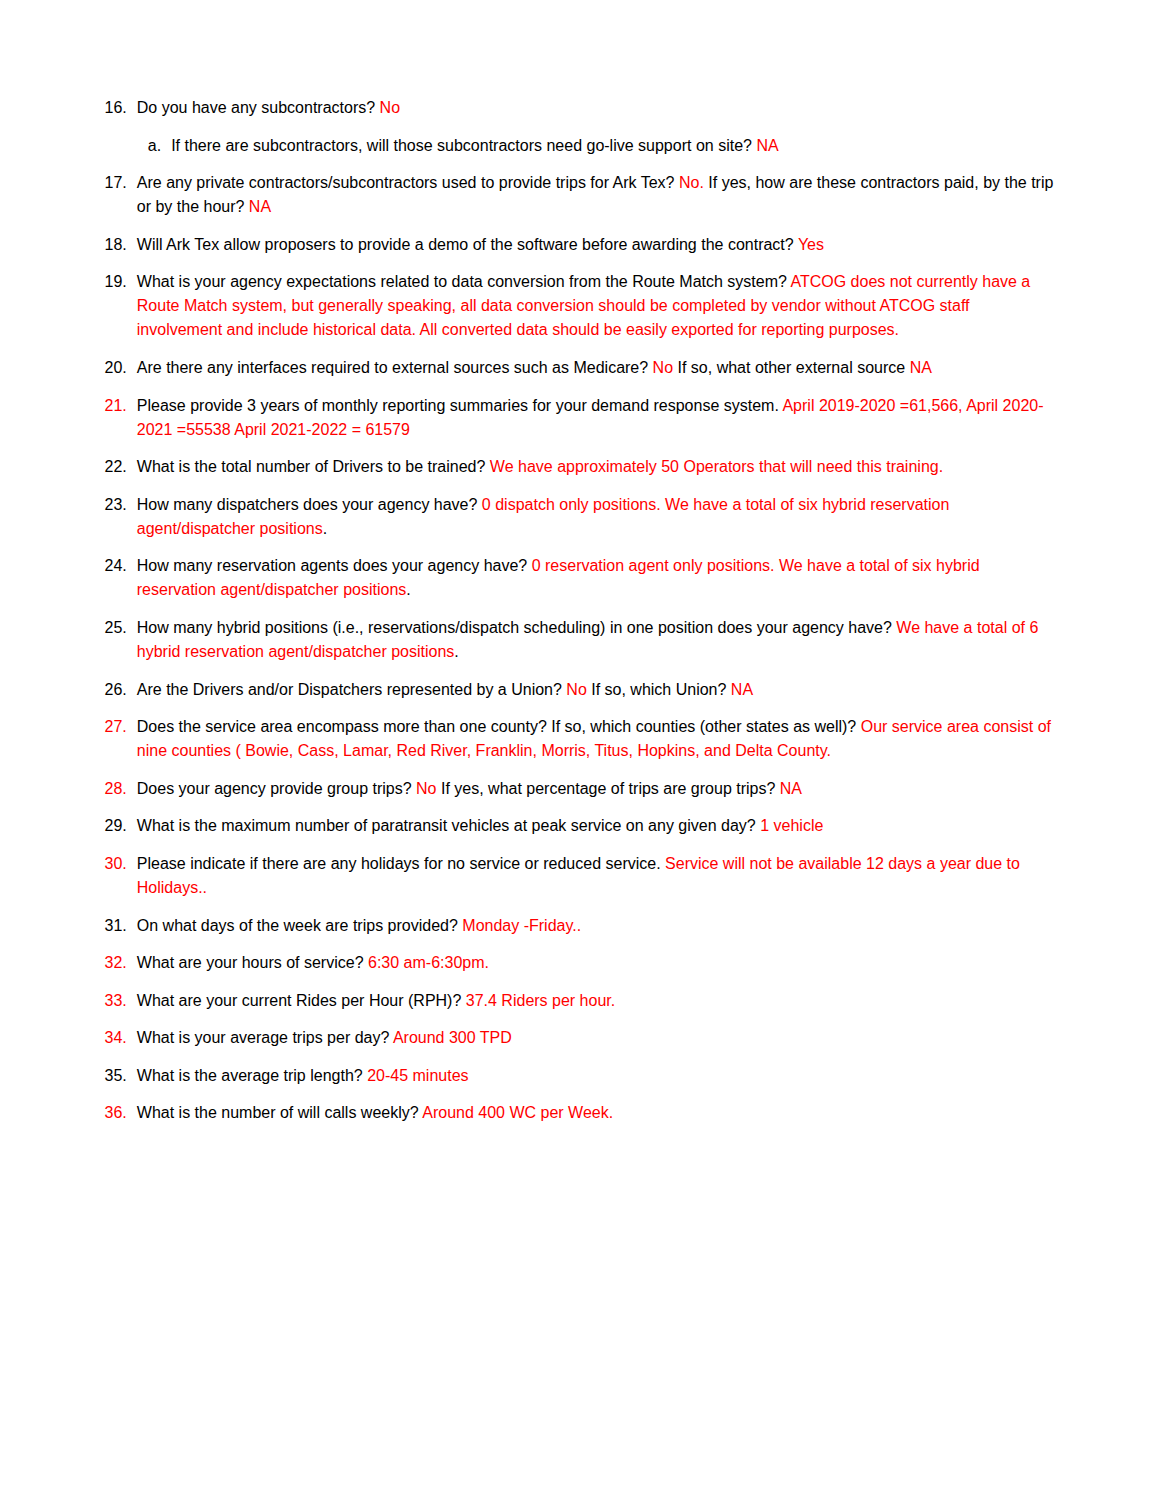Do you have any subcontractors? No
If there are subcontractors, will those subcontractors need go-live support on site? NA
Are any private contractors/subcontractors used to provide trips for Ark Tex? No. If yes, how are these contractors paid, by the trip or by the hour? NA
Will Ark Tex allow proposers to provide a demo of the software before awarding the contract? Yes
What is your agency expectations related to data conversion from the Route Match system? ATCOG does not currently have a Route Match system, but generally speaking, all data conversion should be completed by vendor without ATCOG staff involvement and include historical data. All converted data should be easily exported for reporting purposes.
Are there any interfaces required to external sources such as Medicare? No If so, what other external source NA
Please provide 3 years of monthly reporting summaries for your demand response system. April 2019-2020 =61,566, April 2020-2021 =55538 April 2021-2022 = 61579
What is the total number of Drivers to be trained? We have approximately 50 Operators that will need this training.
How many dispatchers does your agency have? 0 dispatch only positions. We have a total of six hybrid reservation agent/dispatcher positions.
How many reservation agents does your agency have? 0 reservation agent only positions. We have a total of six hybrid reservation agent/dispatcher positions.
How many hybrid positions (i.e., reservations/dispatch scheduling) in one position does your agency have? We have a total of 6 hybrid reservation agent/dispatcher positions.
Are the Drivers and/or Dispatchers represented by a Union? No If so, which Union? NA
Does the service area encompass more than one county? If so, which counties (other states as well)? Our service area consist of nine counties ( Bowie, Cass, Lamar, Red River, Franklin, Morris, Titus, Hopkins, and Delta County.
Does your agency provide group trips? No If yes, what percentage of trips are group trips? NA
What is the maximum number of paratransit vehicles at peak service on any given day? 1 vehicle
Please indicate if there are any holidays for no service or reduced service. Service will not be available 12 days a year due to Holidays..
On what days of the week are trips provided? Monday -Friday..
What are your hours of service? 6:30 am-6:30pm.
What are your current Rides per Hour (RPH)? 37.4 Riders per hour.
What is your average trips per day? Around 300 TPD
What is the average trip length? 20-45 minutes
What is the number of will calls weekly? Around 400 WC per Week.